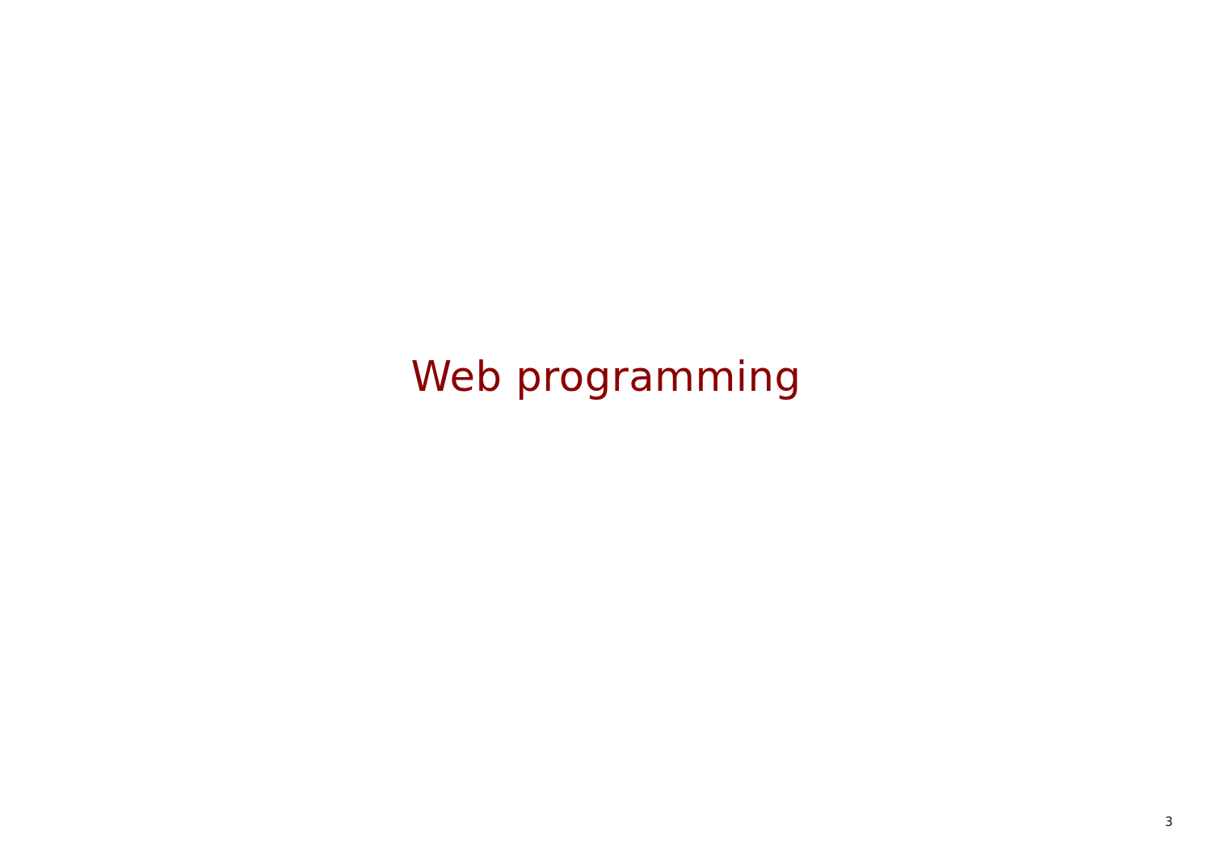Web programming
3